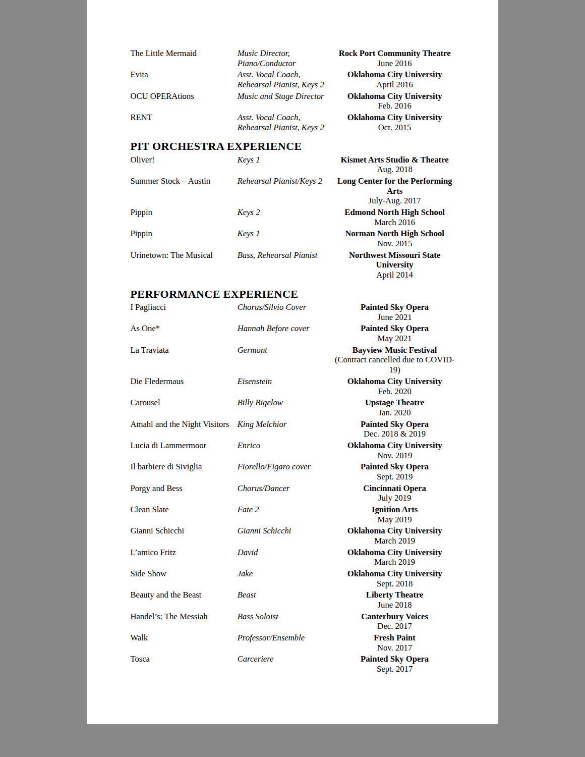| The Little Mermaid | Music Director, Piano/Conductor | Rock Port Community Theatre June 2016 |
| Evita | Asst. Vocal Coach, Rehearsal Pianist, Keys 2 | Oklahoma City University April 2016 |
| OCU OPERAtions | Music and Stage Director | Oklahoma City University Feb. 2016 |
| RENT | Asst. Vocal Coach, Rehearsal Pianist, Keys 2 | Oklahoma City University Oct. 2015 |
PIT ORCHESTRA EXPERIENCE
| Oliver! | Keys 1 | Kismet Arts Studio & Theatre Aug. 2018 |
| Summer Stock – Austin | Rehearsal Pianist/Keys 2 | Long Center for the Performing Arts July-Aug. 2017 |
| Pippin | Keys 2 | Edmond North High School March 2016 |
| Pippin | Keys 1 | Norman North High School Nov. 2015 |
| Urinetown: The Musical | Bass, Rehearsal Pianist | Northwest Missouri State University April 2014 |
PERFORMANCE EXPERIENCE
| I Pagliacci | Chorus/Silvio Cover | Painted Sky Opera June 2021 |
| As One* | Hannah Before cover | Painted Sky Opera May 2021 |
| La Traviata | Germont | Bayview Music Festival (Contract cancelled due to COVID-19) |
| Die Fledermaus | Eisenstein | Oklahoma City University Feb. 2020 |
| Carousel | Billy Bigelow | Upstage Theatre Jan. 2020 |
| Amahl and the Night Visitors | King Melchior | Painted Sky Opera Dec. 2018 & 2019 |
| Lucia di Lammermoor | Enrico | Oklahoma City University Nov. 2019 |
| Il barbiere di Siviglia | Fiorello/Figaro cover | Painted Sky Opera Sept. 2019 |
| Porgy and Bess | Chorus/Dancer | Cincinnati Opera July 2019 |
| Clean Slate | Fate 2 | Ignition Arts May 2019 |
| Gianni Schicchi | Gianni Schicchi | Oklahoma City University March 2019 |
| L’amico Fritz | David | Oklahoma City University March 2019 |
| Side Show | Jake | Oklahoma City University Sept. 2018 |
| Beauty and the Beast | Beast | Liberty Theatre June 2018 |
| Handel’s: The Messiah | Bass Soloist | Canterbury Voices Dec. 2017 |
| Walk | Professor/Ensemble | Fresh Paint Nov. 2017 |
| Tosca | Carceriere | Painted Sky Opera Sept. 2017 |